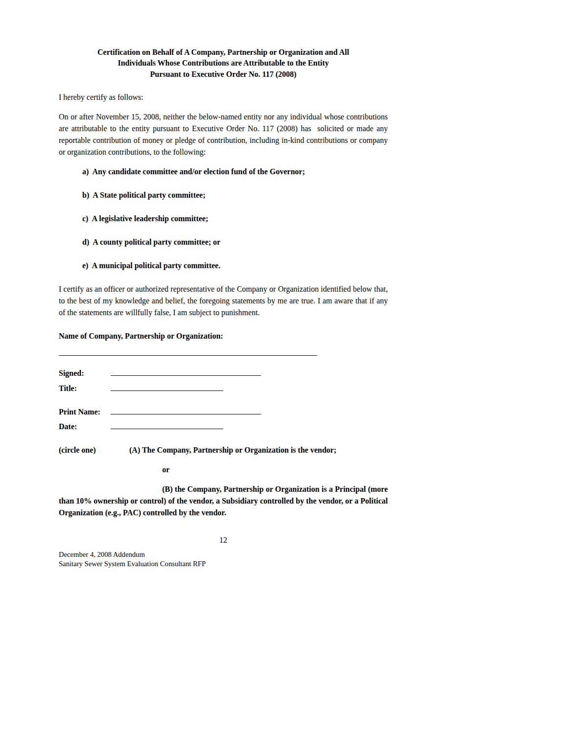Certification on Behalf of A Company, Partnership or Organization and All
Individuals Whose Contributions are Attributable to the Entity
Pursuant to Executive Order No. 117 (2008)
I hereby certify as follows:
On or after November 15, 2008, neither the below-named entity nor any individual whose contributions are attributable to the entity pursuant to Executive Order No. 117 (2008) has solicited or made any reportable contribution of money or pledge of contribution, including in-kind contributions or company or organization contributions, to the following:
a) Any candidate committee and/or election fund of the Governor;
b) A State political party committee;
c) A legislative leadership committee;
d) A county political party committee; or
e) A municipal political party committee.
I certify as an officer or authorized representative of the Company or Organization identified below that, to the best of my knowledge and belief, the foregoing statements by me are true. I am aware that if any of the statements are willfully false, I am subject to punishment.
Name of Company, Partnership or Organization:
Signed:
Title:
Print Name:
Date:
(circle one)(A) The Company, Partnership or Organization is the vendor;
or
(B) the Company, Partnership or Organization is a Principal (more than 10% ownership or control) of the vendor, a Subsidiary controlled by the vendor, or a Political Organization (e.g., PAC) controlled by the vendor.
12
December 4, 2008 Addendum
Sanitary Sewer System Evaluation Consultant RFP